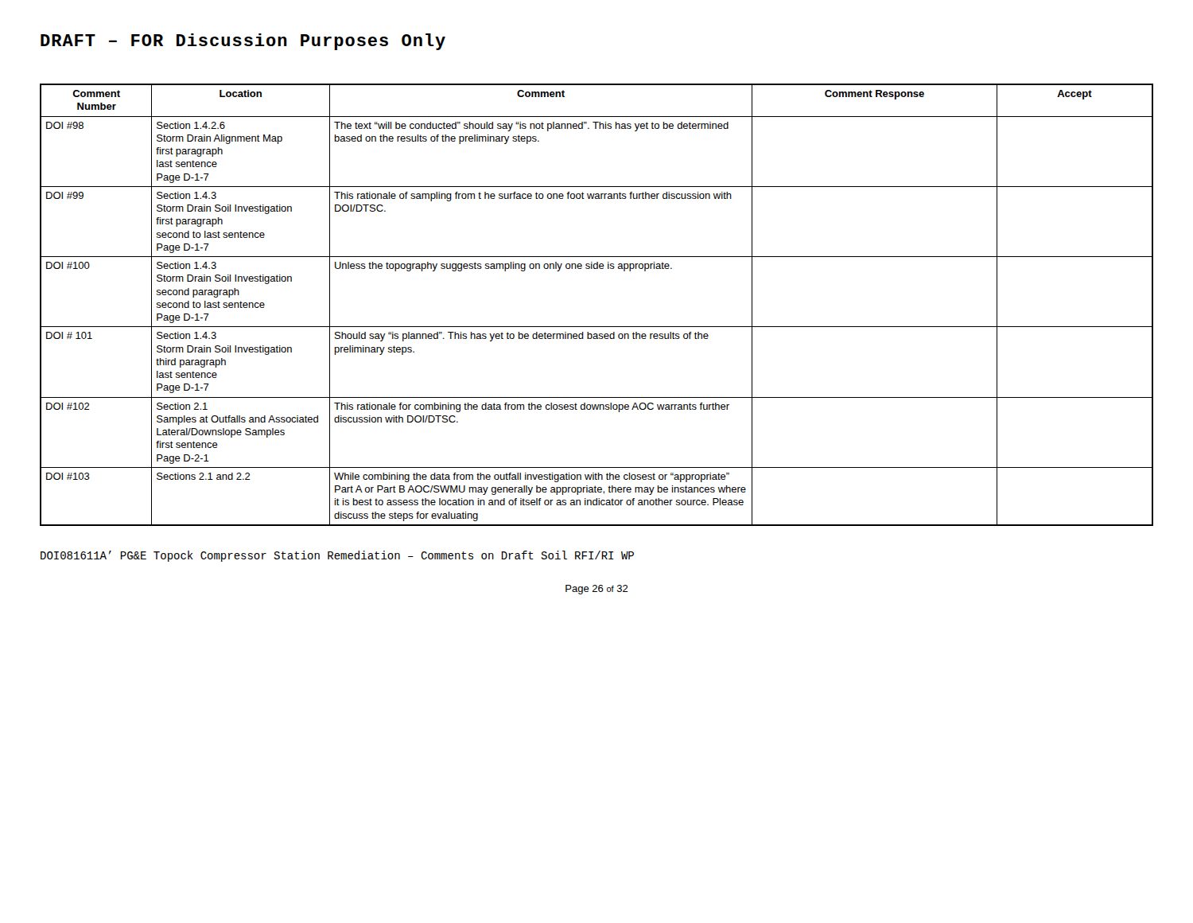DRAFT – FOR Discussion Purposes Only
| Comment Number | Location | Comment | Comment Response | Accept |
| --- | --- | --- | --- | --- |
| DOI #98 | Section 1.4.2.6 Storm Drain Alignment Map first paragraph last sentence Page D-1-7 | The text “will be conducted” should say “is not planned”. This has yet to be determined based on the results of the preliminary steps. | | |
| DOI #99 | Section 1.4.3 Storm Drain Soil Investigation first paragraph second to last sentence Page D-1-7 | This rationale of sampling from t he surface to one foot warrants further discussion with DOI/DTSC. | | |
| DOI #100 | Section 1.4.3 Storm Drain Soil Investigation second paragraph second to last sentence Page D-1-7 | Unless the topography suggests sampling on only one side is appropriate. | | |
| DOI # 101 | Section 1.4.3 Storm Drain Soil Investigation third paragraph last sentence Page D-1-7 | Should say “is planned”. This has yet to be determined based on the results of the preliminary steps. | | |
| DOI #102 | Section 2.1 Samples at Outfalls and Associated Lateral/Downslope Samples first sentence Page D-2-1 | This rationale for combining the data from the closest downslope AOC warrants further discussion with DOI/DTSC. | | |
| DOI #103 | Sections 2.1 and 2.2 | While combining the data from the outfall investigation with the closest or “appropriate” Part A or Part B AOC/SWMU may generally be appropriate, there may be instances where it is best to assess the location in and of itself or as an indicator of another source. Please discuss the steps for evaluating | | |
DOI081611A’ PG&E Topock Compressor Station Remediation – Comments on Draft Soil RFI/RI WP
Page 26 of 32